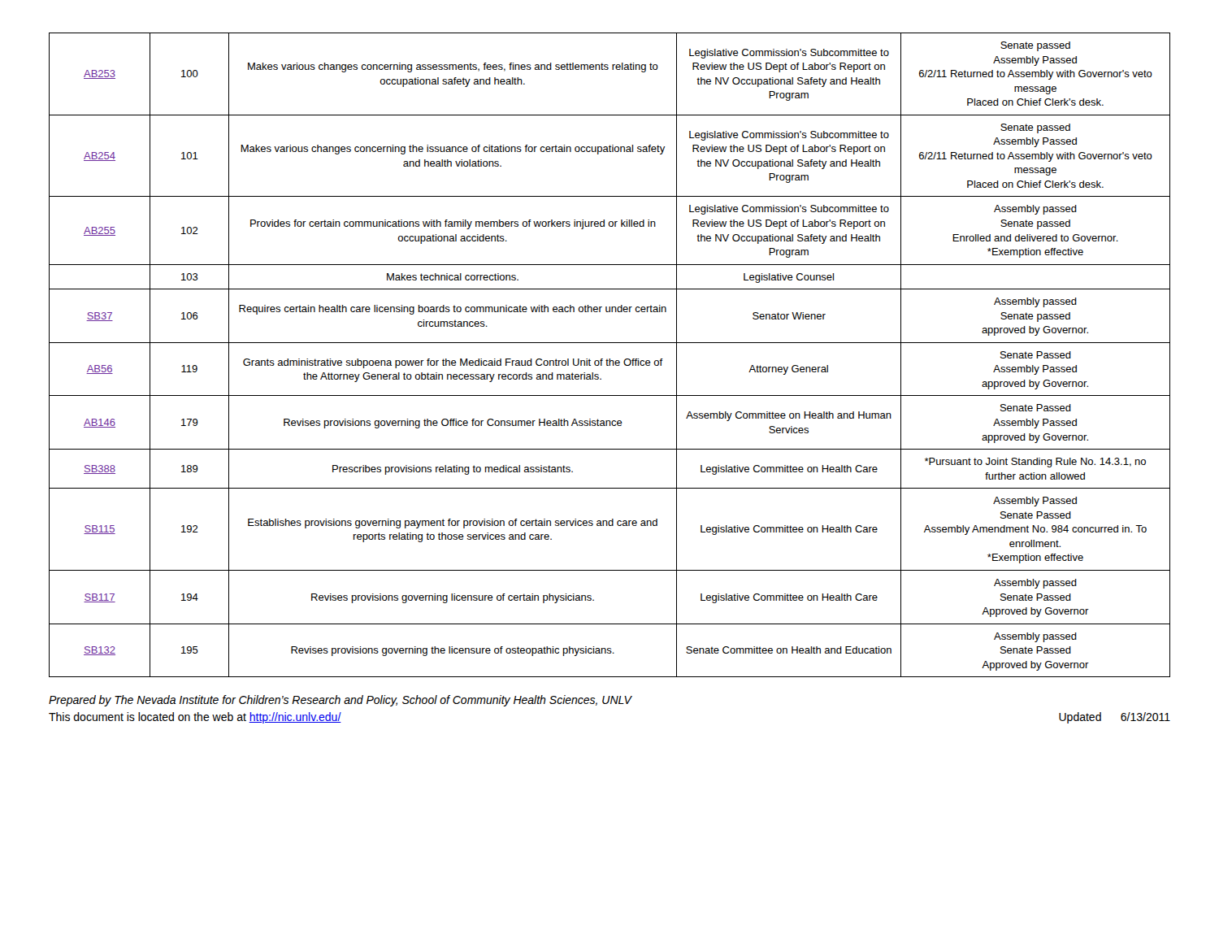| AB253 | 100 | Makes various changes concerning assessments, fees, fines and settlements relating to occupational safety and health. | Legislative Commission's Subcommittee to Review the US Dept of Labor's Report on the NV Occupational Safety and Health Program | Senate passed Assembly Passed 6/2/11 Returned to Assembly with Governor's veto message Placed on Chief Clerk's desk. |
| AB254 | 101 | Makes various changes concerning the issuance of citations for certain occupational safety and health violations. | Legislative Commission's Subcommittee to Review the US Dept of Labor's Report on the NV Occupational Safety and Health Program | Senate passed Assembly Passed 6/2/11 Returned to Assembly with Governor's veto message Placed on Chief Clerk's desk. |
| AB255 | 102 | Provides for certain communications with family members of workers injured or killed in occupational accidents. | Legislative Commission's Subcommittee to Review the US Dept of Labor's Report on the NV Occupational Safety and Health Program | Assembly passed Senate passed Enrolled and delivered to Governor. *Exemption effective |
| | 103 | Makes technical corrections. | Legislative Counsel | |
| SB37 | 106 | Requires certain health care licensing boards to communicate with each other under certain circumstances. | Senator Wiener | Assembly passed Senate passed approved by Governor. |
| AB56 | 119 | Grants administrative subpoena power for the Medicaid Fraud Control Unit of the Office of the Attorney General to obtain necessary records and materials. | Attorney General | Senate Passed Assembly Passed approved by Governor. |
| AB146 | 179 | Revises provisions governing the Office for Consumer Health Assistance | Assembly Committee on Health and Human Services | Senate Passed Assembly Passed approved by Governor. |
| SB388 | 189 | Prescribes provisions relating to medical assistants. | Legislative Committee on Health Care | *Pursuant to Joint Standing Rule No. 14.3.1, no further action allowed |
| SB115 | 192 | Establishes provisions governing payment for provision of certain services and care and reports relating to those services and care. | Legislative Committee on Health Care | Assembly Passed Senate Passed Assembly Amendment No. 984 concurred in. To enrollment. *Exemption effective |
| SB117 | 194 | Revises provisions governing licensure of certain physicians. | Legislative Committee on Health Care | Assembly passed Senate Passed Approved by Governor |
| SB132 | 195 | Revises provisions governing the licensure of osteopathic physicians. | Senate Committee on Health and Education | Assembly passed Senate Passed Approved by Governor |
Prepared by The Nevada Institute for Children’s Research and Policy, School of Community Health Sciences, UNLV
This document is located on the web at http://nic.unlv.edu/ Updated 6/13/2011